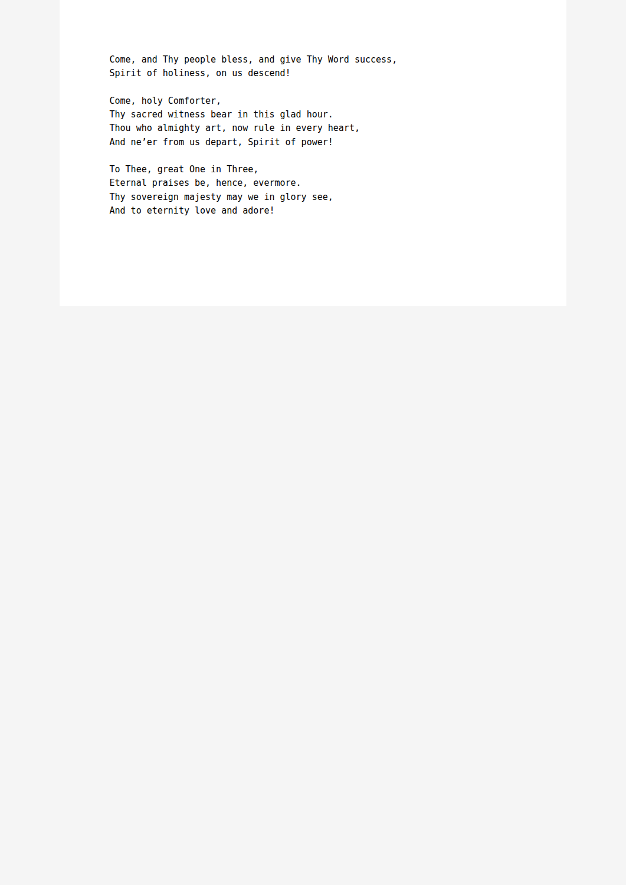Come, and Thy people bless, and give Thy Word success, Spirit of holiness, on us descend!
Come, holy Comforter, Thy sacred witness bear in this glad hour. Thou who almighty art, now rule in every heart, And ne’er from us depart, Spirit of power!
To Thee, great One in Three, Eternal praises be, hence, evermore. Thy sovereign majesty may we in glory see, And to eternity love and adore!